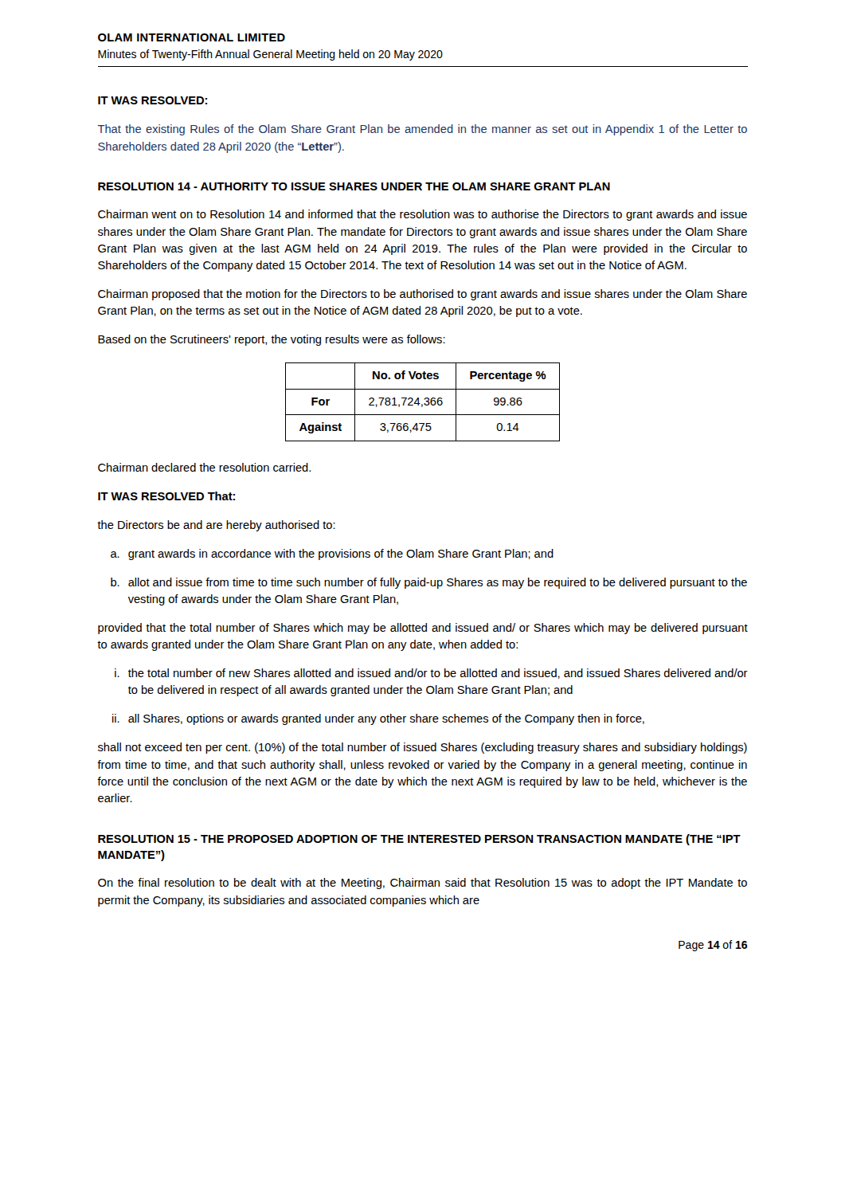OLAM INTERNATIONAL LIMITED
Minutes of Twenty-Fifth Annual General Meeting held on 20 May 2020
IT WAS RESOLVED:
That the existing Rules of the Olam Share Grant Plan be amended in the manner as set out in Appendix 1 of the Letter to Shareholders dated 28 April 2020 (the “Letter”).
RESOLUTION 14 - AUTHORITY TO ISSUE SHARES UNDER THE OLAM SHARE GRANT PLAN
Chairman went on to Resolution 14 and informed that the resolution was to authorise the Directors to grant awards and issue shares under the Olam Share Grant Plan. The mandate for Directors to grant awards and issue shares under the Olam Share Grant Plan was given at the last AGM held on 24 April 2019. The rules of the Plan were provided in the Circular to Shareholders of the Company dated 15 October 2014. The text of Resolution 14 was set out in the Notice of AGM.
Chairman proposed that the motion for the Directors to be authorised to grant awards and issue shares under the Olam Share Grant Plan, on the terms as set out in the Notice of AGM dated 28 April 2020, be put to a vote.
Based on the Scrutineers' report, the voting results were as follows:
| | No. of Votes | Percentage % |
| --- | --- | --- |
| For | 2,781,724,366 | 99.86 |
| Against | 3,766,475 | 0.14 |
Chairman declared the resolution carried.
IT WAS RESOLVED That:
the Directors be and are hereby authorised to:
grant awards in accordance with the provisions of the Olam Share Grant Plan; and
allot and issue from time to time such number of fully paid-up Shares as may be required to be delivered pursuant to the vesting of awards under the Olam Share Grant Plan,
provided that the total number of Shares which may be allotted and issued and/ or Shares which may be delivered pursuant to awards granted under the Olam Share Grant Plan on any date, when added to:
the total number of new Shares allotted and issued and/or to be allotted and issued, and issued Shares delivered and/or to be delivered in respect of all awards granted under the Olam Share Grant Plan; and
all Shares, options or awards granted under any other share schemes of the Company then in force,
shall not exceed ten per cent. (10%) of the total number of issued Shares (excluding treasury shares and subsidiary holdings) from time to time, and that such authority shall, unless revoked or varied by the Company in a general meeting, continue in force until the conclusion of the next AGM or the date by which the next AGM is required by law to be held, whichever is the earlier.
RESOLUTION 15 - THE PROPOSED ADOPTION OF THE INTERESTED PERSON TRANSACTION MANDATE (THE “IPT MANDATE”)
On the final resolution to be dealt with at the Meeting, Chairman said that Resolution 15 was to adopt the IPT Mandate to permit the Company, its subsidiaries and associated companies which are
Page 14 of 16